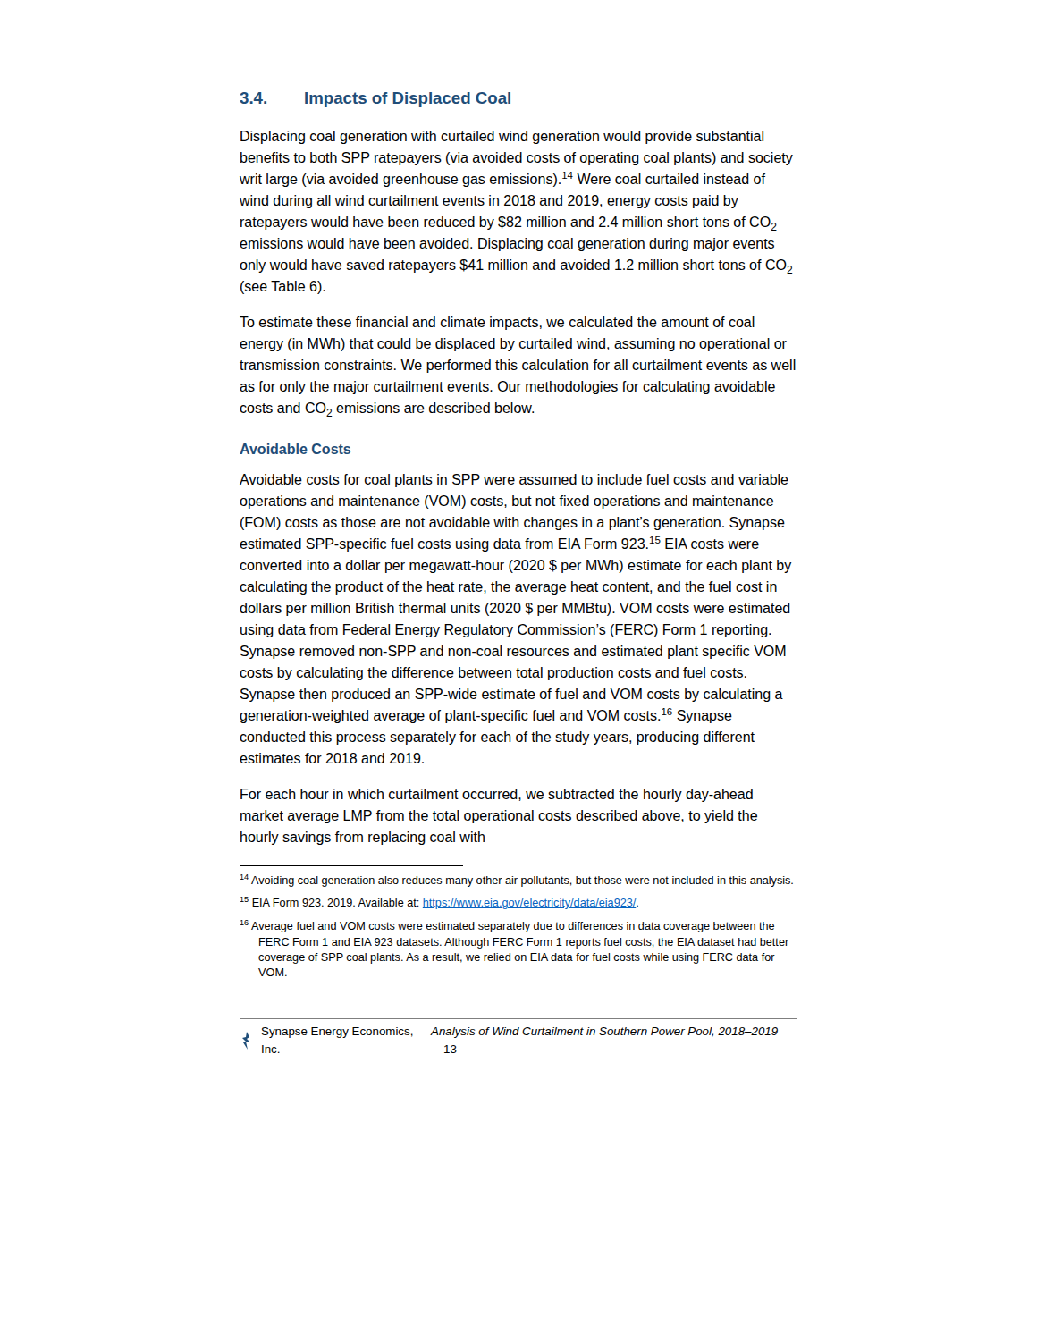3.4. Impacts of Displaced Coal
Displacing coal generation with curtailed wind generation would provide substantial benefits to both SPP ratepayers (via avoided costs of operating coal plants) and society writ large (via avoided greenhouse gas emissions).14 Were coal curtailed instead of wind during all wind curtailment events in 2018 and 2019, energy costs paid by ratepayers would have been reduced by $82 million and 2.4 million short tons of CO2 emissions would have been avoided. Displacing coal generation during major events only would have saved ratepayers $41 million and avoided 1.2 million short tons of CO2 (see Table 6).
To estimate these financial and climate impacts, we calculated the amount of coal energy (in MWh) that could be displaced by curtailed wind, assuming no operational or transmission constraints. We performed this calculation for all curtailment events as well as for only the major curtailment events. Our methodologies for calculating avoidable costs and CO2 emissions are described below.
Avoidable Costs
Avoidable costs for coal plants in SPP were assumed to include fuel costs and variable operations and maintenance (VOM) costs, but not fixed operations and maintenance (FOM) costs as those are not avoidable with changes in a plant’s generation. Synapse estimated SPP-specific fuel costs using data from EIA Form 923.15 EIA costs were converted into a dollar per megawatt-hour (2020 $ per MWh) estimate for each plant by calculating the product of the heat rate, the average heat content, and the fuel cost in dollars per million British thermal units (2020 $ per MMBtu). VOM costs were estimated using data from Federal Energy Regulatory Commission’s (FERC) Form 1 reporting. Synapse removed non-SPP and non-coal resources and estimated plant specific VOM costs by calculating the difference between total production costs and fuel costs. Synapse then produced an SPP-wide estimate of fuel and VOM costs by calculating a generation-weighted average of plant-specific fuel and VOM costs.16 Synapse conducted this process separately for each of the study years, producing different estimates for 2018 and 2019.
For each hour in which curtailment occurred, we subtracted the hourly day-ahead market average LMP from the total operational costs described above, to yield the hourly savings from replacing coal with
14 Avoiding coal generation also reduces many other air pollutants, but those were not included in this analysis.
15 EIA Form 923. 2019. Available at: https://www.eia.gov/electricity/data/eia923/.
16 Average fuel and VOM costs were estimated separately due to differences in data coverage between the FERC Form 1 and EIA 923 datasets. Although FERC Form 1 reports fuel costs, the EIA dataset had better coverage of SPP coal plants. As a result, we relied on EIA data for fuel costs while using FERC data for VOM.
Synapse Energy Economics, Inc.
Analysis of Wind Curtailment in Southern Power Pool, 2018–2019 13